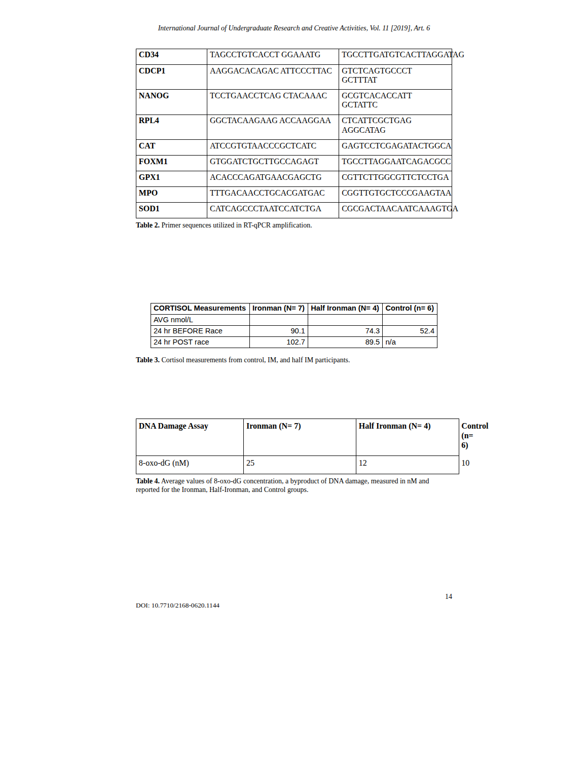International Journal of Undergraduate Research and Creative Activities, Vol. 11 [2019], Art. 6
| CD34 | TAGCCTGTCACCT GGAAATG | TGCCTTGATGTCACTTAGGATAG |
| CDCP1 | AAGGACACAGAC ATTCCCTTAC | GTCTCAGTGCCCT GCTTTAT |
| NANOG | TCCTGAACCTCAG CTACAAAC | GCGTCACACCATT GCTATTC |
| RPL4 | GGCTACAAGAAG ACCAAGGAA | CTCATTCGCTGAG AGGCATAG |
| CAT | ATCCGTGTAACCCGCTCATC | GAGTCCTCGAGATACTGGCA |
| FOXM1 | GTGGATCTGCTTGCCAGAGT | TGCCTTAGGAATCAGACGCC |
| GPX1 | ACACCCAGATGAACGAGCTG | CGTTCTTGGCGTTCTCCTGA |
| MPO | TTTGACAACCTGCACGATGAC | CGGTTGTGCTCCCGAAGTAA |
| SOD1 | CATCAGCCCTAATCCATCTGA | CGCGACTAACAATCAAAGTGA |
Table 2. Primer sequences utilized in RT-qPCR amplification.
| CORTISOL Measurements | Ironman (N= 7) | Half Ironman (N= 4) | Control (n= 6) |
| --- | --- | --- | --- |
| AVG nmol/L | | | |
| 24 hr BEFORE Race | 90.1 | 74.3 | 52.4 |
| 24 hr POST race | 102.7 | 89.5 | n/a |
Table 3. Cortisol measurements from control, IM, and half IM participants.
| DNA Damage Assay | Ironman (N= 7) | Half Ironman (N= 4) | Control (n= 6) |
| --- | --- | --- | --- |
| 8-oxo-dG (nM) | 25 | 12 | 10 |
Table 4. Average values of 8-oxo-dG concentration, a byproduct of DNA damage, measured in nM and reported for the Ironman, Half-Ironman, and Control groups.
14
DOI: 10.7710/2168-0620.1144